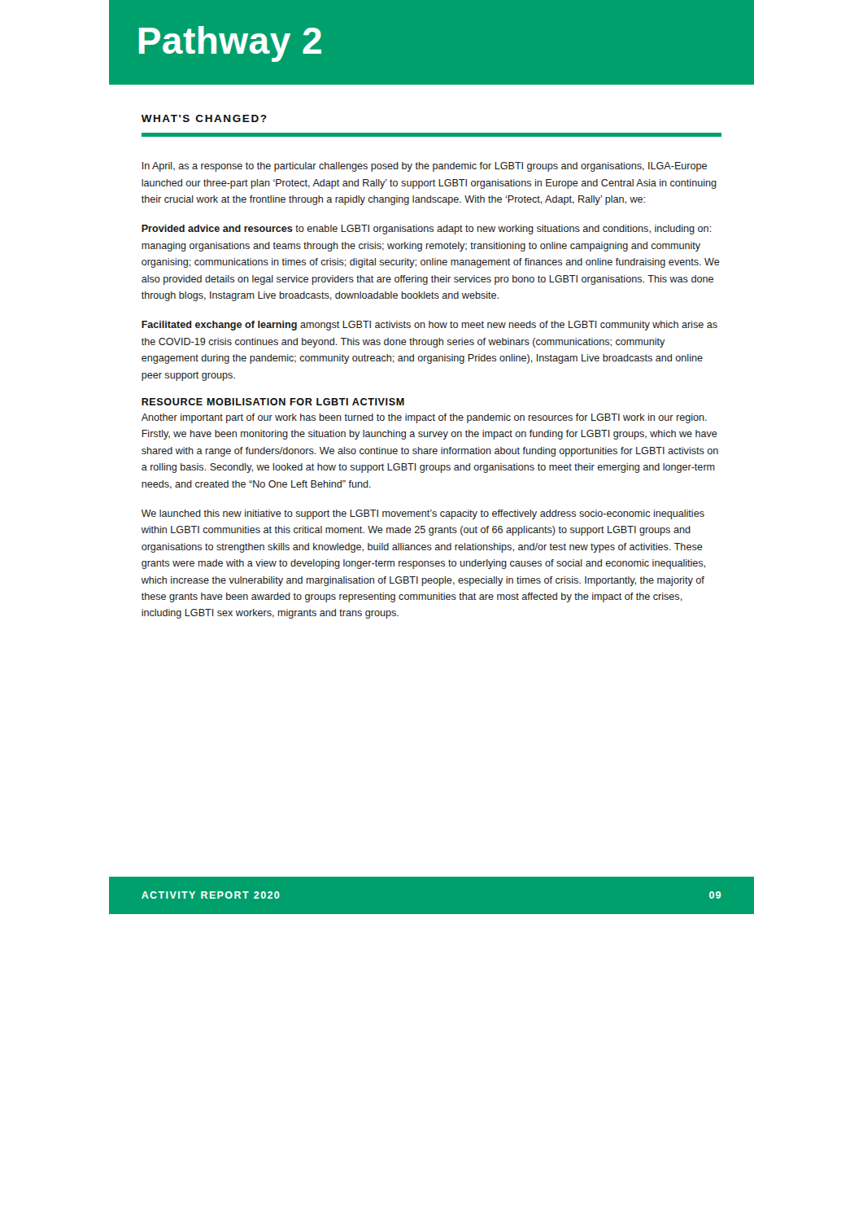Pathway 2
What's changed?
In April, as a response to the particular challenges posed by the pandemic for LGBTI groups and organisations, ILGA-Europe launched our three-part plan ‘Protect, Adapt and Rally’ to support LGBTI organisations in Europe and Central Asia in continuing their crucial work at the frontline through a rapidly changing landscape. With the ‘Protect, Adapt, Rally’ plan, we:
Provided advice and resources to enable LGBTI organisations adapt to new working situations and conditions, including on: managing organisations and teams through the crisis; working remotely; transitioning to online campaigning and community organising; communications in times of crisis; digital security; online management of finances and online fundraising events. We also provided details on legal service providers that are offering their services pro bono to LGBTI organisations. This was done through blogs, Instagram Live broadcasts, downloadable booklets and website.
Facilitated exchange of learning amongst LGBTI activists on how to meet new needs of the LGBTI community which arise as the COVID-19 crisis continues and beyond. This was done through series of webinars (communications; community engagement during the pandemic; community outreach; and organising Prides online), Instagam Live broadcasts and online peer support groups.
Resource mobilisation for LGBTI activism
Another important part of our work has been turned to the impact of the pandemic on resources for LGBTI work in our region. Firstly, we have been monitoring the situation by launching a survey on the impact on funding for LGBTI groups, which we have shared with a range of funders/donors. We also continue to share information about funding opportunities for LGBTI activists on a rolling basis. Secondly, we looked at how to support LGBTI groups and organisations to meet their emerging and longer-term needs, and created the “No One Left Behind” fund.
We launched this new initiative to support the LGBTI movement’s capacity to effectively address socio-economic inequalities within LGBTI communities at this critical moment. We made 25 grants (out of 66 applicants) to support LGBTI groups and organisations to strengthen skills and knowledge, build alliances and relationships, and/or test new types of activities. These grants were made with a view to developing longer-term responses to underlying causes of social and economic inequalities, which increase the vulnerability and marginalisation of LGBTI people, especially in times of crisis. Importantly, the majority of these grants have been awarded to groups representing communities that are most affected by the impact of the crises, including LGBTI sex workers, migrants and trans groups.
ACTIVITY REPORT 2020 09